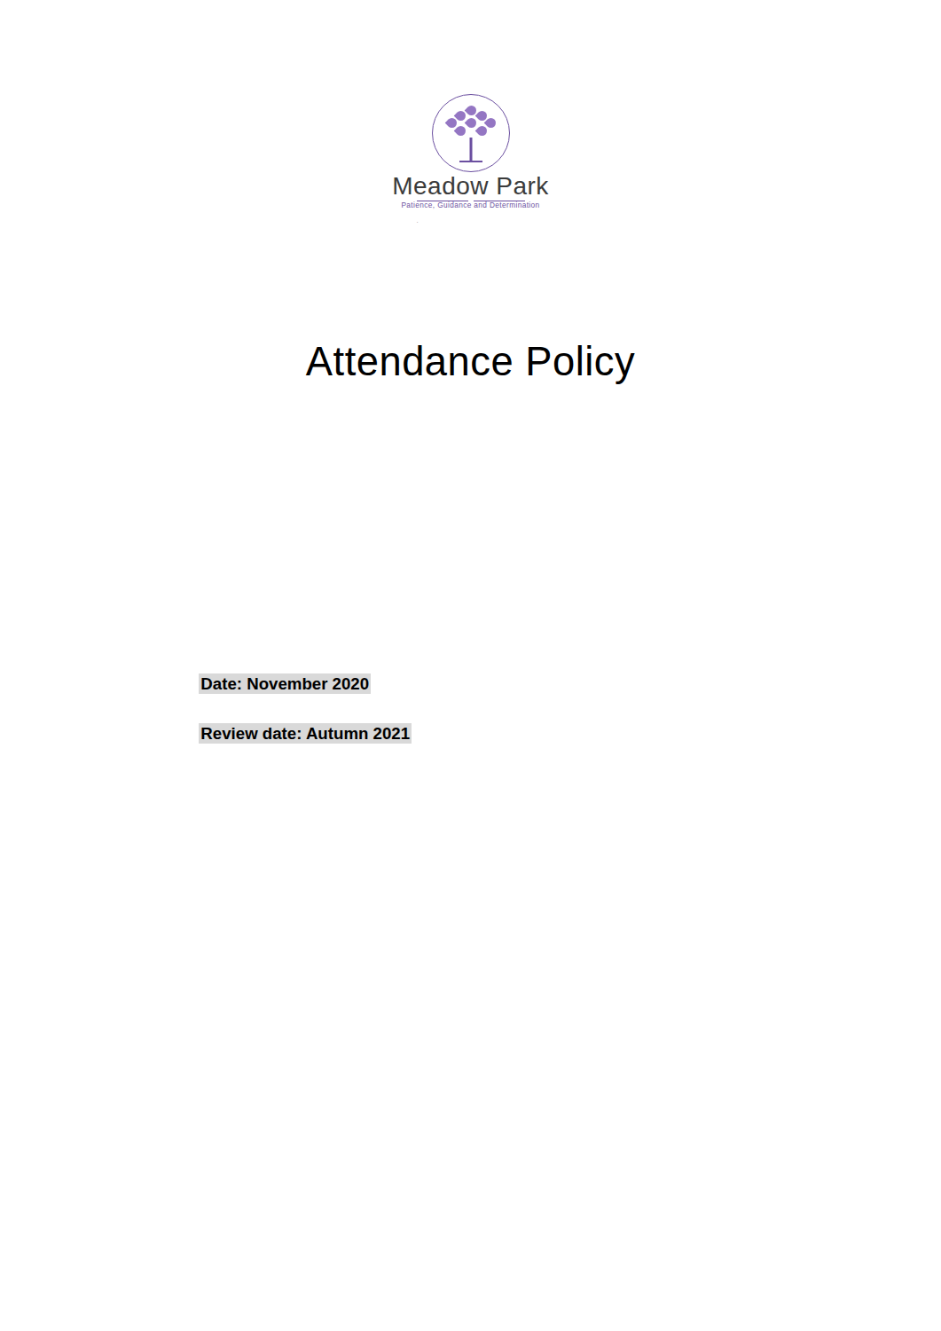Meadow Park
Patience, Guidance and Determination
.
Attendance Policy
Date: November 2020
Review date: Autumn 2021